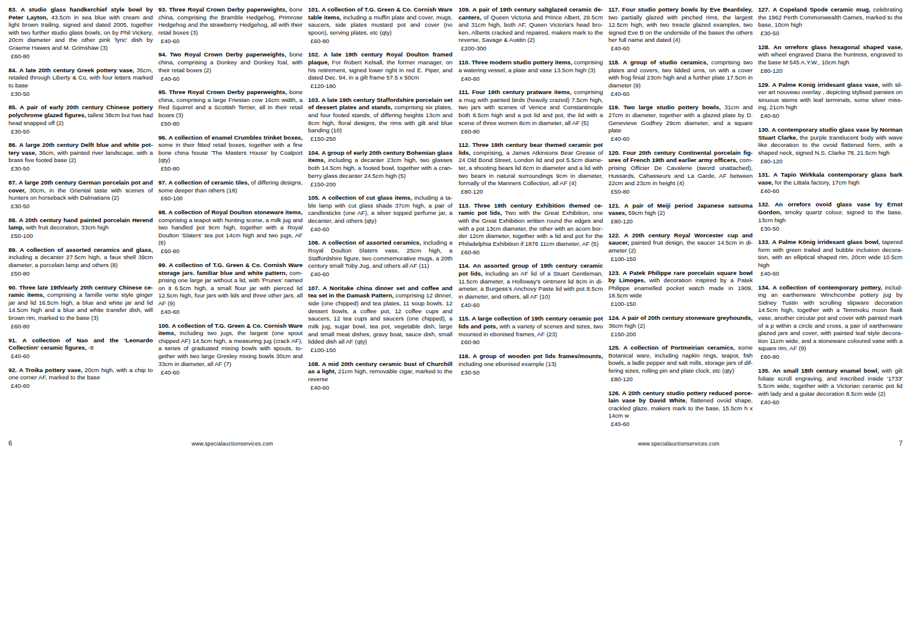83. A studio glass handkerchief style bowl by Peter Layton, 43.5cm in sea blue with cream and light brown trailing, signed and dated 2005, together with two further studio glass bowls, on by Phil Vickery, 20cm diameter and the other pink 'lyric' dish by Graeme Hawes and M. Grimshaw (3) £60-80
84. A late 20th century Greek pottery vase, 35cm, retailed through Liberty & Co, with four letters marked to base £30-50
85. A pair of early 20th century Chinese pottery polychrome glazed figures, tallest 38cm but has had head snapped off (2) £30-50
86. A large 20th century Delft blue and white pottery vase, 36cm, with painted river landscape, with a brass five footed base (2) £30-50
87. A large 20th century German porcelain pot and cover, 30cm, in the Oriental taste with scenes of hunters on horseback with Dalmatians (2) £30-50
88. A 20th century hand painted porcelain Herend lamp, with fruit decoration, 33cm high £50-100
89. A collection of assorted ceramics and glass, including a decanter 27.5cm high, a faux shell 39cm diameter, a porcelain lamp and others (8) £50-80
90. Three late 19th/early 20th century Chinese ceramic items, comprising a famille verte style ginger jar and lid 16.5cm high, a blue and white jar and lid 14.5cm high and a blue and white transfer dish, will brown rim, marked to the base (3) £60-80
91. A collection of Nao and the 'Leonardo Collection' ceramic figures, -8 £40-60
92. A Troika pottery vase, 20cm high, with a chip to one corner AF, marked to the base £40-60
93. Three Royal Crown Derby paperweights, bone china, comprising the Bramble Hedgehog, Primrose Hedgehog and the strawberry Hedgehog, all with their retail boxes (3) £40-60
94. Two Royal Crown Derby paperweights, bone china, comprising a Donkey and Donkey foal, with their retail boxes (2) £40-60
95. Three Royal Crown Derby paperweights, bone china, comprising a large Friesian cow 16cm width, a Red Squirrel and a Scottish Terrier, all in their retail boxes (3) £50-80
96. A collection of enamel Crumbles trinket boxes, some in their fitted retail boxes, together with a fine bone china house 'The Masters House' by Coalport (qty) £50-80
97. A collection of ceramic tiles, of differing designs, some deeper than others (18) £60-100
98. A collection of Royal Doulton stoneware items, comprising a teapot with hunting scene, a milk jug and two handled pot 9cm high, together with a Royal Doulton 'Slaters' tea pot 14cm high and two jugs, AF (6) £60-80
99. A collection of T.G. Green & Co. Cornish Ware storage jars. familiar blue and white pattern, comprising one large jar without a lid, with 'Prunes' named on it 6.5cm high, a small flour jar with pierced lid 12.5cm high, four jars with lids and three other jars, all AF (9) £40-60
100. A collection of T.G. Green & Co. Cornish Ware items, including two jugs, the largest (one spout chipped AF) 14.5cm high, a measuring jug (crack AF), a series of graduated mixing bowls with spouts, together with two large Gresley mixing bowls 30cm and 33cm in diameter, all AF (7) £40-60
101. A collection of T.G. Green & Co. Cornish Ware table items, including a muffin plate and cover, mugs, saucers, side plates mustard pot and cover (no spoon), serving plates, etc (qty) £60-80
102. A late 19th century Royal Doulton framed plaque, For Robert Kelsall, the former manager, on his retirement, signed lower right in red E. Piper, and dated Dec. 94, in a gilt frame 57.5 x 50cm £120-180
103. A late 19th century Staffordshire porcelain set of dessert plates and stands, comprising six plates, and four footed stands, of differing heights 13cm and 8cm high, floral designs, the rims with gilt and blue banding (10) £150-250
104. A group of early 20th century Bohemian glass items, including a decanter 23cm high, two glasses both 14.5cm high, a footed bowl, together with a cranberry glass decanter 24.5cm high (5) £150-200
105. A collection of cut glass items, including a table lamp with cut glass shade 37cm high, a pair of candlesticks (one AF), a silver topped perfume jar, a decanter, and others (qty) £40-60
106. A collection of assorted ceramics, including a Royal Doulton Slaters vase, 25cm high, a Staffordshire figure, two commemorative mugs, a 20th century small Toby Jug, and others all AF (11) £40-60
107. A Noritake china dinner set and coffee and tea set in the Damask Pattern, comprising 12 dinner, side (one chipped) and tea plates, 11 soup bowls, 12 dessert bowls, a coffee pot, 12 coffee cups and saucers, 12 tea cups and saucers (one chipped), a milk jug, sugar bowl, tea pot, vegetable dish, large and small meat dishes, gravy boat, sauce dish, small lidded dish all AF (qty) £100-150
108. A mid 20th century ceramic bust of Churchill as a light, 21cm high, removable cigar, marked to the reverse £40-60
109. A pair of 19th century saltglazed ceramic decanters, of Queen Victoria and Prince Albert, 29.5cm and 31cm high, both AF, Queen Victoria's head broken, Alberts cracked and repaired, makers mark to the reverse, Savage & Austin (2) £200-300
110. Three modern studio pottery items, comprising a watering vessel, a plate and vase 13.5cm high (3) £40-60
111. Four 19th century pratware items, comprising a mug with painted birds (heavily crazed) 7.5cm high, two jars with scenes of Venice and Constantinople both 8.5cm high and a pot lid and pot, the lid with a scene of three women 8cm in diameter, all AF (5) £60-80
112. Three 19th century bear themed ceramic pot lids, comprising, a James Atkinsons Bear Grease of 24 Old Bond Street, London lid and pot 5.5cm diameter, a shooting bears lid 8cm in diameter and a lid with two bears in natural surroundings 9cm in diameter, formally of the Manners Collection, all AF (4) £80-120
113. Three 19th century Exhibition themed ceramic pot lids, Two with the Great Exhibition, one with the Great Exhibition written round the edges and with a pot 13cm diameter, the other with an acorn border 12cm diameter, together with a lid and pot for the Philadelphia Exhibition if 1876 11cm diameter, AF (5) £60-80
114. An assorted group of 19th century ceramic pot lids, including an AF lid of a Stuart Gentleman, 11.5cm diameter, a Holloway's ointment lid 8cm in diameter, a Burgess's Anchovy Paste lid with pot 8.5cm in diameter, and others, all AF (10) £40-60
115. A large collection of 19th century ceramic pot lids and pots, with a variety of scenes and sizes, two mounted in ebonised frames, AF (23) £60-80
116. A group of wooden pot lids frames/mounts, including one ebonised example (13) £30-50
117. Four studio pottery bowls by Eve Beardsley, two partially glazed with pinched rims, the largest 12.5cm high, with two treacle glazed examples, two signed Eve B on the underside of the bases the others her full name and dated (4) £40-60
118. A group of studio ceramics, comprising two plates and covers, two lidded urns, on with a cover with frog finial 23cm high and a further plate 17.5cm in diameter (9) £40-60
119. Two large studio pottery bowls, 31cm and 27cm in diameter, together with a glazed plate by D. Genevieve Godfrey 29cm diameter, and a square plate £40-60
120. Four 20th century Continental porcelain figures of French 19th and earlier army officers, comprising Officier De Cavalerie (sword unattached), Hussards, Cahasseurs and La Garde, AF between 22cm and 23cm in height (4) £50-80
121. A pair of Meiji period Japanese satsuma vases, 59cm high (2) £80-120
122. A 20th century Royal Worcester cup and saucer, painted fruit design, the saucer 14.5cm in diameter (2) £100-150
123. A Patek Philippe rare porcelain square bowl by Limoges, with decoration inspired by a Patek Philippe enamelled pocket watch made in 1909, 18.5cm wide £100-150
124. A pair of 20th century stoneware greyhounds, 36cm high (2) £150-200
125. A collection of Portmeirian ceramics, some Botanical ware, including napkin rings, teapot, fish bowls, a ladle pepper and salt mills, storage jars of differing sizes, rolling pin and plate clock, etc (qty) £80-120
126. A 20th century studio pottery reduced porcelain vase by David White, flattened ovoid shape, crackled glaze, makers mark to the base, 15.5cm h x 14cm w £40-60
127. A Copeland Spode ceramic mug, celebrating the 1962 Perth Commonwealth Games, marked to the base, 10cm high £30-50
128. An orrefors glass hexagonal shaped vase, with wheel engraved Diana the huntress, engraved to the base M 545 A.Y.W., 10cm high £80-120
129. A Palme Konig irridesant glass vase, with silver art nouveau overlay , depicting stylised pansies on sinuous stems with leaf terminals, some silver missing, 21cm high £40-60
130. A contemporary studio glass vase by Norman Stuart Clarke, the purple translucent body with wave like decoration to the ovoid flattened form, with a shaped neck, signed N.S. Clarke 78, 21.5cm high £80-120
131. A Tapio Wirkkala contemporary glass bark vase, for the Littala factory, 17cm high £40-60
132. An orrefors ovoid glass vase by Ernst Gordon, smoky quartz colour, signed to the base, 13cm high £30-50
133. A Palme König irridesant glass bowl, tapered form with green trailed and bubble inclusion decoration, with an elliptical shaped rim, 20cm wide 10.5cm high £40-60
134. A collection of contemporary pottery, including an earthenware Winchcombe pottery jug by Sidney Tustin with scrolling slipware decoration 14.5cm high, together with a Temmoku moon flask vase, another circular pot and cover with painted mark of a p within a circle and cross, a pair of earthenware glazed jars and cover, with painted leaf style decoration 11cm wide, and a stoneware coloured vase with a square rim, AF (9) £60-80
135. An small 18th century enamel bowl, with gilt foliate scroll engraving, and inscribed inside '1733' 5.5cm wide, together with a Victorian ceramic pot lid with lady and a guitar decoration 8.5cm wide (2) £40-60
6 www.specialauctionservices.com
www.specialauctionservices.com 7